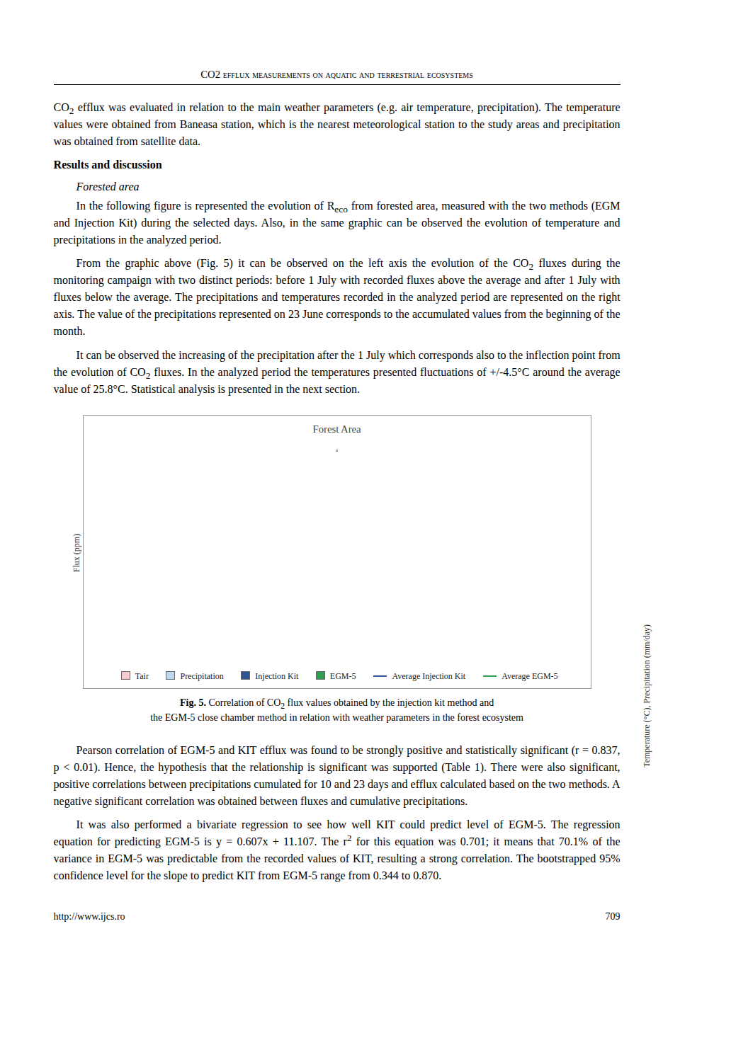CO2 efflux measurements on aquatic and terrestrial ecosystems
CO2 efflux was evaluated in relation to the main weather parameters (e.g. air temperature, precipitation). The temperature values were obtained from Baneasa station, which is the nearest meteorological station to the study areas and precipitation was obtained from satellite data.
Results and discussion
Forested area
In the following figure is represented the evolution of Reco from forested area, measured with the two methods (EGM and Injection Kit) during the selected days. Also, in the same graphic can be observed the evolution of temperature and precipitations in the analyzed period.
From the graphic above (Fig. 5) it can be observed on the left axis the evolution of the CO2 fluxes during the monitoring campaign with two distinct periods: before 1 July with recorded fluxes above the average and after 1 July with fluxes below the average. The precipitations and temperatures recorded in the analyzed period are represented on the right axis. The value of the precipitations represented on 23 June corresponds to the accumulated values from the beginning of the month.
It can be observed the increasing of the precipitation after the 1 July which corresponds also to the inflection point from the evolution of CO2 fluxes. In the analyzed period the temperatures presented fluctuations of +/-4.5°C around the average value of 25.8°C. Statistical analysis is presented in the next section.
Forest Area
Flux (ppm) Temperature (°C), Precipitation (mm/day)
Tair Precipitation Injection Kit EGM-5 Average Injection Kit Average EGM-5
Fig. 5. Correlation of CO2 flux values obtained by the injection kit method and
the EGM-5 close chamber method in relation with weather parameters in the forest ecosystem
Pearson correlation of EGM-5 and KIT efflux was found to be strongly positive and statistically significant (r = 0.837, p < 0.01). Hence, the hypothesis that the relationship is significant was supported (Table 1). There were also significant, positive correlations between precipitations cumulated for 10 and 23 days and efflux calculated based on the two methods. A negative significant correlation was obtained between fluxes and cumulative precipitations.
It was also performed a bivariate regression to see how well KIT could predict level of EGM-5. The regression equation for predicting EGM-5 is y = 0.607x + 11.107. The r2 for this equation was 0.701; it means that 70.1% of the variance in EGM-5 was predictable from the recorded values of KIT, resulting a strong correlation. The bootstrapped 95% confidence level for the slope to predict KIT from EGM-5 range from 0.344 to 0.870.
http://www.ijcs.ro 709